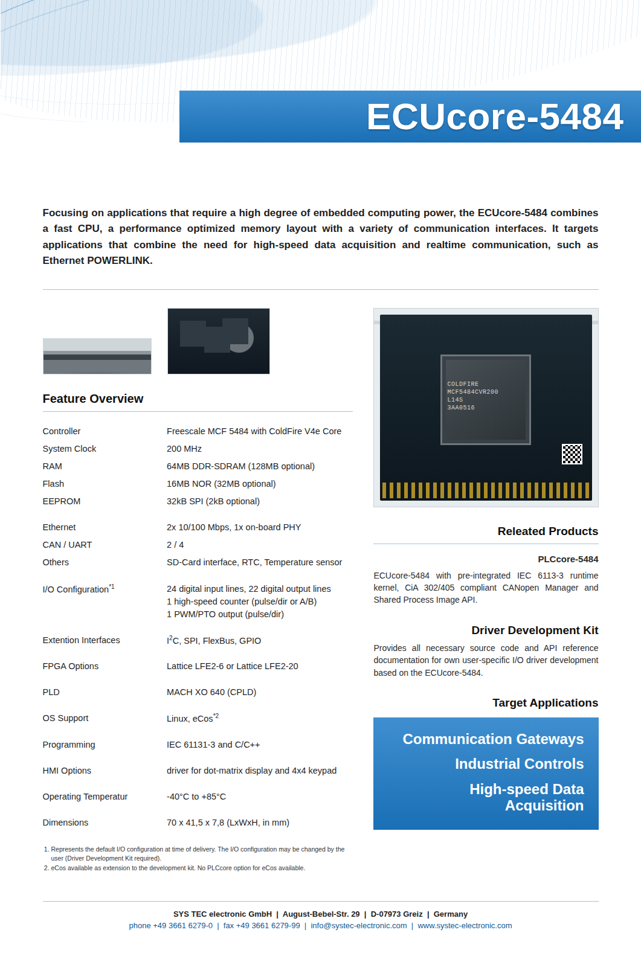ECUcore-5484
Focusing on applications that require a high degree of embedded computing power, the ECUcore-5484 combines a fast CPU, a performance optimized memory layout with a variety of communication interfaces. It targets applications that combine the need for high-speed data acquisition and realtime communication, such as Ethernet POWERLINK.
Feature Overview
| Controller | Freescale MCF 5484 with ColdFire V4e Core |
| System Clock | 200 MHz |
| RAM | 64MB DDR-SDRAM (128MB optional) |
| Flash | 16MB NOR (32MB optional) |
| EEPROM | 32kB SPI (2kB optional) |
| Ethernet | 2x 10/100 Mbps, 1x on-board PHY |
| CAN / UART | 2 / 4 |
| Others | SD-Card interface, RTC, Temperature sensor |
| I/O Configuration *1 | 24 digital input lines, 22 digital output lines 1 high-speed counter (pulse/dir or A/B) 1 PWM/PTO output (pulse/dir) |
| Extention Interfaces | I 2 C, SPI, FlexBus, GPIO |
| FPGA Options | Lattice LFE2-6 or Lattice LFE2-20 |
| PLD | MACH XO 640 (CPLD) |
| OS Support | Linux, eCos *2 |
| Programming | IEC 61131-3 and C/C++ |
| HMI Options | driver for dot-matrix display and 4x4 keypad |
| Operating Temperatur | -40°C to +85°C |
| Dimensions | 70 x 41,5 x 7,8 (LxWxH, in mm) |
Represents the default I/O configuration at time of delivery. The I/O configuration may be changed by the user (Driver Development Kit required).
eCos available as extension to the development kit. No PLCcore option for eCos available.
COLDFIRE
MCF5484CVR200
L14S
3AA0516
Releated Products
PLCcore-5484
ECUcore-5484 with pre-integrated IEC 6113-3 runtime kernel, CiA 302/405 compliant CANopen Manager and Shared Process Image API.
Driver Development Kit
Provides all necessary source code and API reference documentation for own user-specific I/O driver development based on the ECUcore-5484.
Target Applications
Communication Gateways
Industrial Controls
High-speed Data Acquisition
SYS TEC electronic GmbH | August-Bebel-Str. 29 | D-07973 Greiz | Germany
phone +49 3661 6279-0 | fax +49 3661 6279-99 | info@systec-electronic.com | www.systec-electronic.com